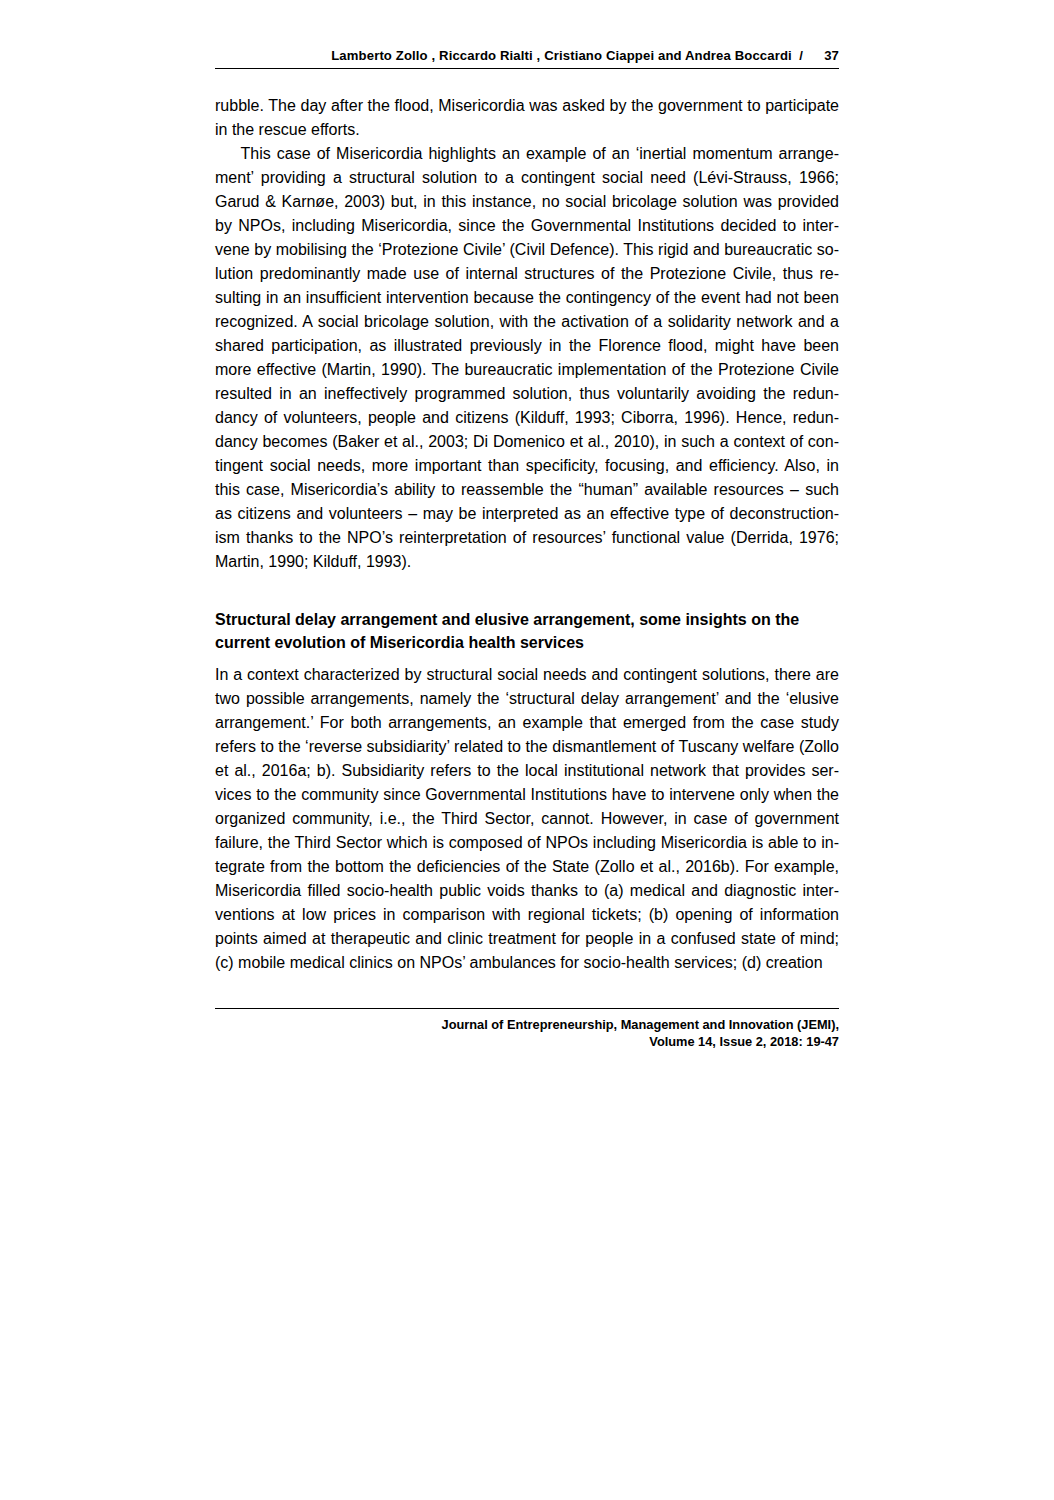Lamberto Zollo , Riccardo Rialti , Cristiano Ciappei and Andrea Boccardi /37
rubble. The day after the flood, Misericordia was asked by the government to participate in the rescue efforts.
This case of Misericordia highlights an example of an ‘inertial momentum arrangement’ providing a structural solution to a contingent social need (Lévi-Strauss, 1966; Garud & Karnøe, 2003) but, in this instance, no social bricolage solution was provided by NPOs, including Misericordia, since the Governmental Institutions decided to intervene by mobilising the ‘Protezione Civile’ (Civil Defence). This rigid and bureaucratic solution predominantly made use of internal structures of the Protezione Civile, thus resulting in an insufficient intervention because the contingency of the event had not been recognized. A social bricolage solution, with the activation of a solidarity network and a shared participation, as illustrated previously in the Florence flood, might have been more effective (Martin, 1990). The bureaucratic implementation of the Protezione Civile resulted in an ineffectively programmed solution, thus voluntarily avoiding the redundancy of volunteers, people and citizens (Kilduff, 1993; Ciborra, 1996). Hence, redundancy becomes (Baker et al., 2003; Di Domenico et al., 2010), in such a context of contingent social needs, more important than specificity, focusing, and efficiency. Also, in this case, Misericordia’s ability to reassemble the “human” available resources – such as citizens and volunteers – may be interpreted as an effective type of deconstructionism thanks to the NPO’s reinterpretation of resources’ functional value (Derrida, 1976; Martin, 1990; Kilduff, 1993).
Structural delay arrangement and elusive arrangement, some insights on the current evolution of Misericordia health services
In a context characterized by structural social needs and contingent solutions, there are two possible arrangements, namely the ‘structural delay arrangement’ and the ‘elusive arrangement.’ For both arrangements, an example that emerged from the case study refers to the ‘reverse subsidiarity’ related to the dismantlement of Tuscany welfare (Zollo et al., 2016a; b). Subsidiarity refers to the local institutional network that provides services to the community since Governmental Institutions have to intervene only when the organized community, i.e., the Third Sector, cannot. However, in case of government failure, the Third Sector which is composed of NPOs including Misericordia is able to integrate from the bottom the deficiencies of the State (Zollo et al., 2016b). For example, Misericordia filled socio-health public voids thanks to (a) medical and diagnostic interventions at low prices in comparison with regional tickets; (b) opening of information points aimed at therapeutic and clinic treatment for people in a confused state of mind; (c) mobile medical clinics on NPOs’ ambulances for socio-health services; (d) creation
Journal of Entrepreneurship, Management and Innovation (JEMI),
Volume 14, Issue 2, 2018: 19-47